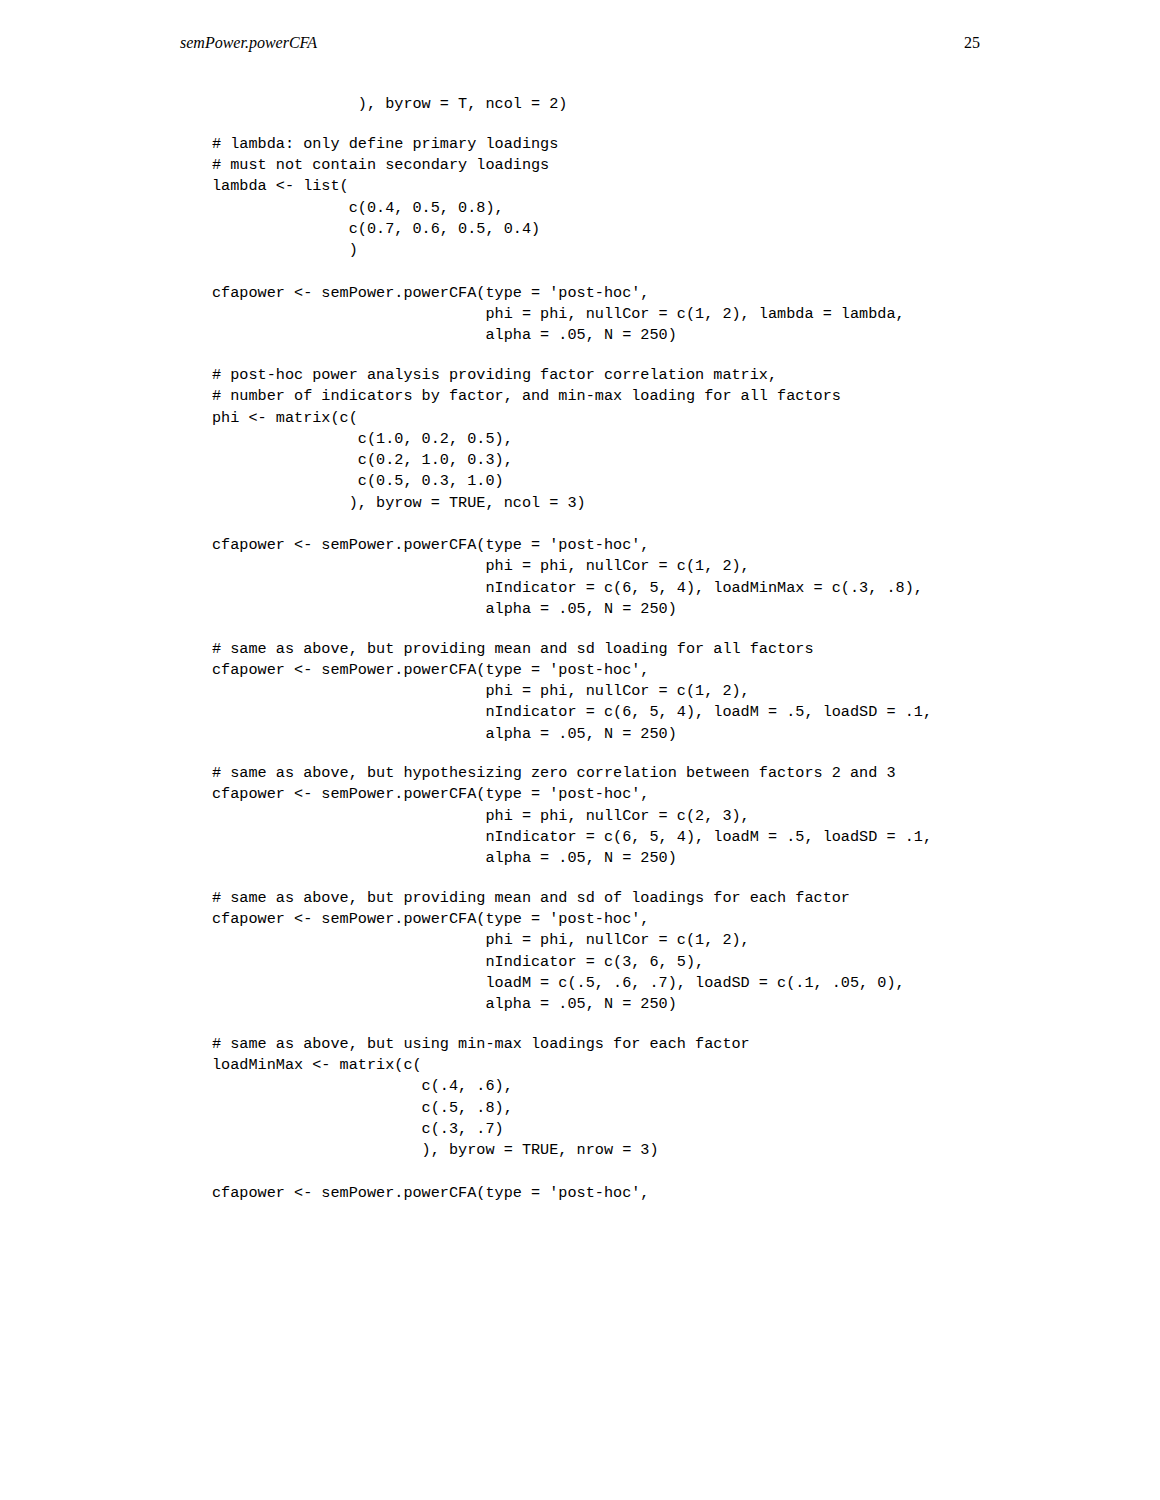semPower.powerCFA 25
                ), byrow = T, ncol = 2)
# lambda: only define primary loadings
# must not contain secondary loadings
lambda <- list(
               c(0.4, 0.5, 0.8),
               c(0.7, 0.6, 0.5, 0.4)
               )

cfapower <- semPower.powerCFA(type = 'post-hoc',
                              phi = phi, nullCor = c(1, 2), lambda = lambda,
                              alpha = .05, N = 250)
# post-hoc power analysis providing factor correlation matrix,
# number of indicators by factor, and min-max loading for all factors
phi <- matrix(c(
                c(1.0, 0.2, 0.5),
                c(0.2, 1.0, 0.3),
                c(0.5, 0.3, 1.0)
               ), byrow = TRUE, ncol = 3)

cfapower <- semPower.powerCFA(type = 'post-hoc',
                              phi = phi, nullCor = c(1, 2),
                              nIndicator = c(6, 5, 4), loadMinMax = c(.3, .8),
                              alpha = .05, N = 250)
# same as above, but providing mean and sd loading for all factors
cfapower <- semPower.powerCFA(type = 'post-hoc',
                              phi = phi, nullCor = c(1, 2),
                              nIndicator = c(6, 5, 4), loadM = .5, loadSD = .1,
                              alpha = .05, N = 250)
# same as above, but hypothesizing zero correlation between factors 2 and 3
cfapower <- semPower.powerCFA(type = 'post-hoc',
                              phi = phi, nullCor = c(2, 3),
                              nIndicator = c(6, 5, 4), loadM = .5, loadSD = .1,
                              alpha = .05, N = 250)
# same as above, but providing mean and sd of loadings for each factor
cfapower <- semPower.powerCFA(type = 'post-hoc',
                              phi = phi, nullCor = c(1, 2),
                              nIndicator = c(3, 6, 5),
                              loadM = c(.5, .6, .7), loadSD = c(.1, .05, 0),
                              alpha = .05, N = 250)
# same as above, but using min-max loadings for each factor
loadMinMax <- matrix(c(
                       c(.4, .6),
                       c(.5, .8),
                       c(.3, .7)
                       ), byrow = TRUE, nrow = 3)

cfapower <- semPower.powerCFA(type = 'post-hoc',